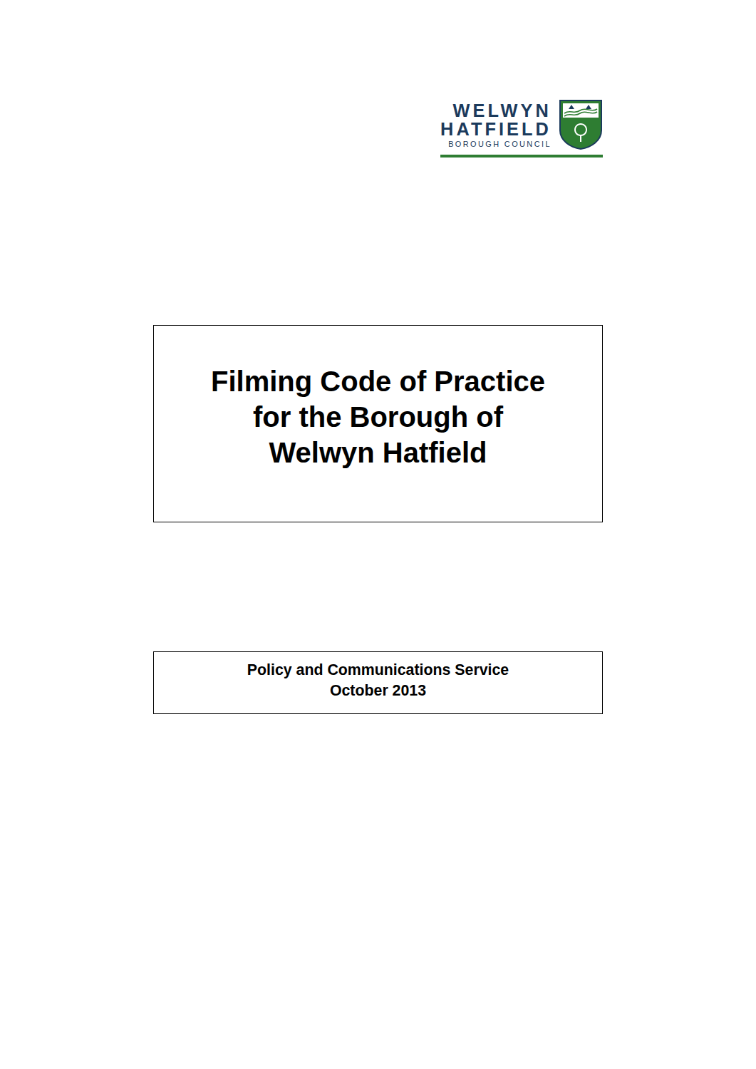WELWYN
HATFIELD
BOROUGH COUNCIL
Filming Code of Practice
for the Borough of
Welwyn Hatfield
Policy and Communications Service
October 2013